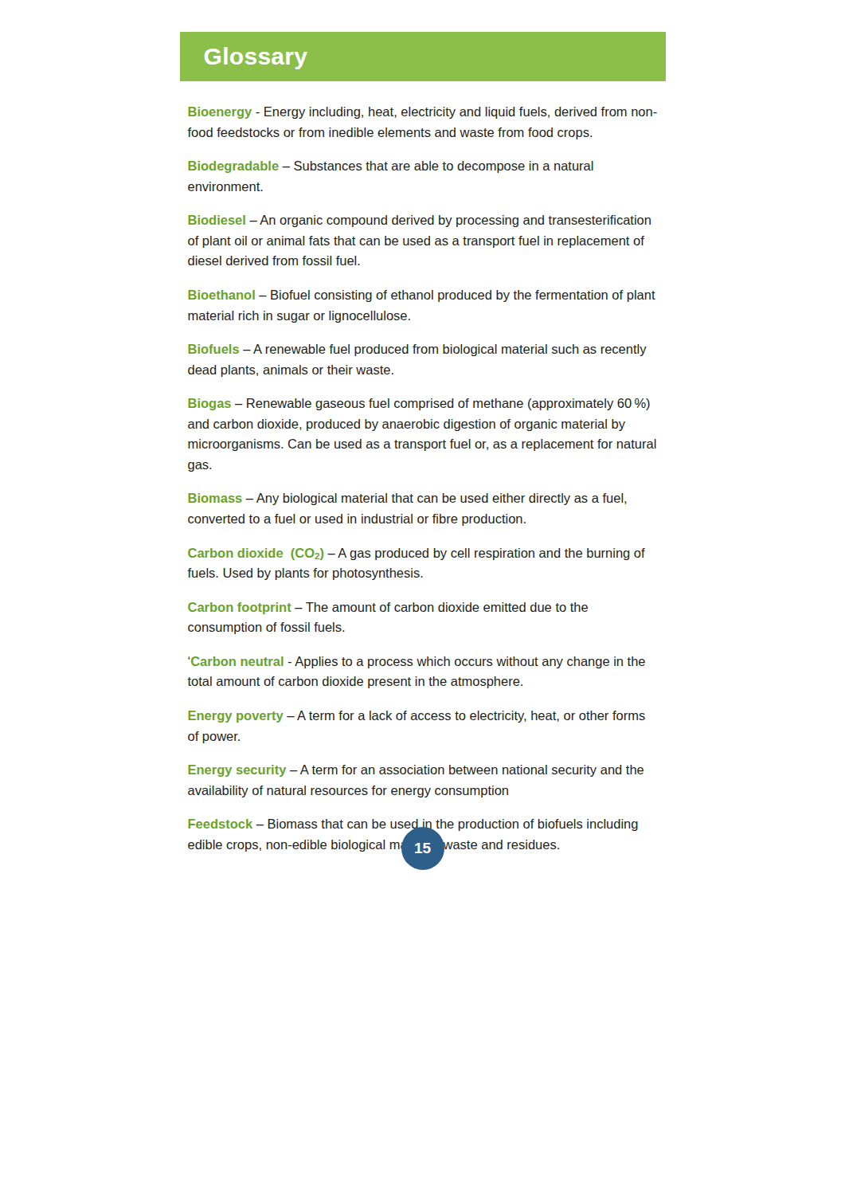Glossary
Bioenergy - Energy including, heat, electricity and liquid fuels, derived from non-food feedstocks or from inedible elements and waste from food crops.
Biodegradable – Substances that are able to decompose in a natural environment.
Biodiesel – An organic compound derived by processing and transesterification of plant oil or animal fats that can be used as a transport fuel in replacement of diesel derived from fossil fuel.
Bioethanol – Biofuel consisting of ethanol produced by the fermentation of plant material rich in sugar or lignocellulose.
Biofuels – A renewable fuel produced from biological material such as recently dead plants, animals or their waste.
Biogas – Renewable gaseous fuel comprised of methane (approximately 60 %) and carbon dioxide, produced by anaerobic digestion of organic material by microorganisms. Can be used as a transport fuel or, as a replacement for natural gas.
Biomass – Any biological material that can be used either directly as a fuel, converted to a fuel or used in industrial or fibre production.
Carbon dioxide (CO2) – A gas produced by cell respiration and the burning of fuels. Used by plants for photosynthesis.
Carbon footprint – The amount of carbon dioxide emitted due to the consumption of fossil fuels.
‘Carbon neutral - Applies to a process which occurs without any change in the total amount of carbon dioxide present in the atmosphere.
Energy poverty – A term for a lack of access to electricity, heat, or other forms of power.
Energy security – A term for an association between national security and the availability of natural resources for energy consumption
Feedstock – Biomass that can be used in the production of biofuels including edible crops, non-edible biological material, waste and residues.
15